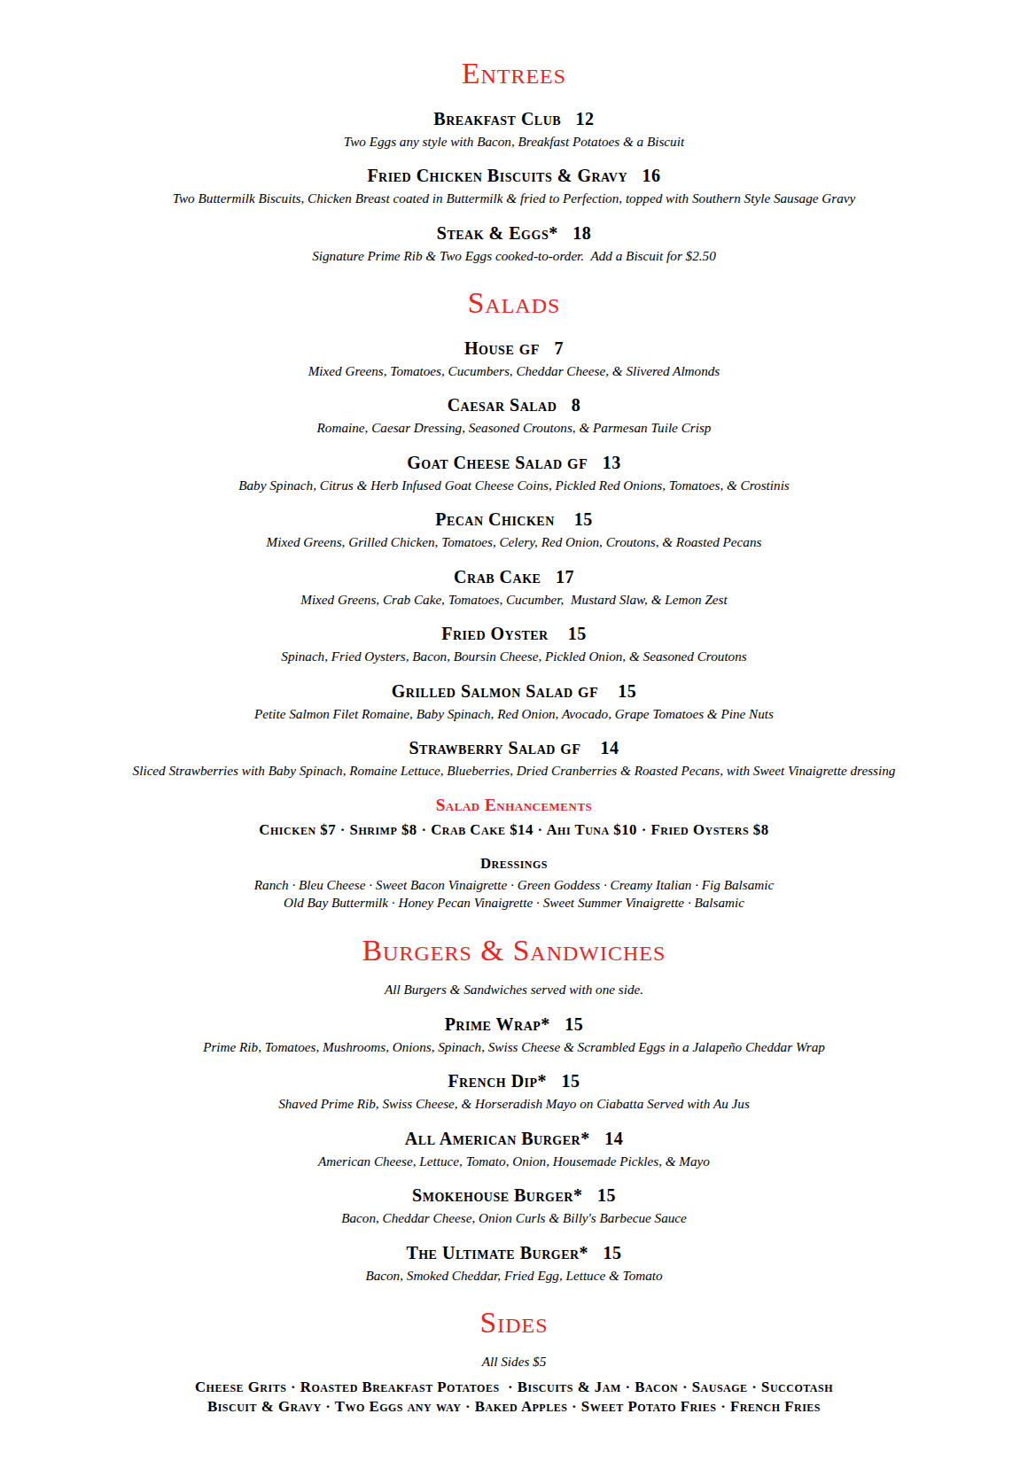Entrees
Breakfast Club 12
Two Eggs any style with Bacon, Breakfast Potatoes & a Biscuit
Fried Chicken Biscuits & Gravy 16
Two Buttermilk Biscuits, Chicken Breast coated in Buttermilk & fried to Perfection, topped with Southern Style Sausage Gravy
Steak & Eggs* 18
Signature Prime Rib & Two Eggs cooked-to-order. Add a Biscuit for $2.50
Salads
House GF 7
Mixed Greens, Tomatoes, Cucumbers, Cheddar Cheese, & Slivered Almonds
Caesar Salad 8
Romaine, Caesar Dressing, Seasoned Croutons, & Parmesan Tuile Crisp
Goat Cheese Salad GF 13
Baby Spinach, Citrus & Herb Infused Goat Cheese Coins, Pickled Red Onions, Tomatoes, & Crostinis
Pecan Chicken 15
Mixed Greens, Grilled Chicken, Tomatoes, Celery, Red Onion, Croutons, & Roasted Pecans
Crab Cake 17
Mixed Greens, Crab Cake, Tomatoes, Cucumber, Mustard Slaw, & Lemon Zest
Fried Oyster 15
Spinach, Fried Oysters, Bacon, Boursin Cheese, Pickled Onion, & Seasoned Croutons
Grilled Salmon Salad GF 15
Petite Salmon Filet Romaine, Baby Spinach, Red Onion, Avocado, Grape Tomatoes & Pine Nuts
Strawberry Salad GF 14
Sliced Strawberries with Baby Spinach, Romaine Lettuce, Blueberries, Dried Cranberries & Roasted Pecans, with Sweet Vinaigrette dressing
Salad Enhancements
Chicken $7 · Shrimp $8 · Crab Cake $14 · Ahi Tuna $10 · Fried Oysters $8
Dressings
Ranch · Bleu Cheese · Sweet Bacon Vinaigrette · Green Goddess · Creamy Italian · Fig Balsamic
Old Bay Buttermilk · Honey Pecan Vinaigrette · Sweet Summer Vinaigrette · Balsamic
Burgers & Sandwiches
All Burgers & Sandwiches served with one side.
Prime Wrap* 15
Prime Rib, Tomatoes, Mushrooms, Onions, Spinach, Swiss Cheese & Scrambled Eggs in a Jalapeño Cheddar Wrap
French Dip* 15
Shaved Prime Rib, Swiss Cheese, & Horseradish Mayo on Ciabatta Served with Au Jus
All American Burger* 14
American Cheese, Lettuce, Tomato, Onion, Housemade Pickles, & Mayo
Smokehouse Burger* 15
Bacon, Cheddar Cheese, Onion Curls & Billy's Barbecue Sauce
The Ultimate Burger* 15
Bacon, Smoked Cheddar, Fried Egg, Lettuce & Tomato
Sides
All Sides $5
Cheese Grits · Roasted Breakfast Potatoes · Biscuits & Jam · Bacon · Sausage · Succotash
Biscuit & Gravy · Two Eggs any way · Baked Apples · Sweet Potato Fries · French Fries